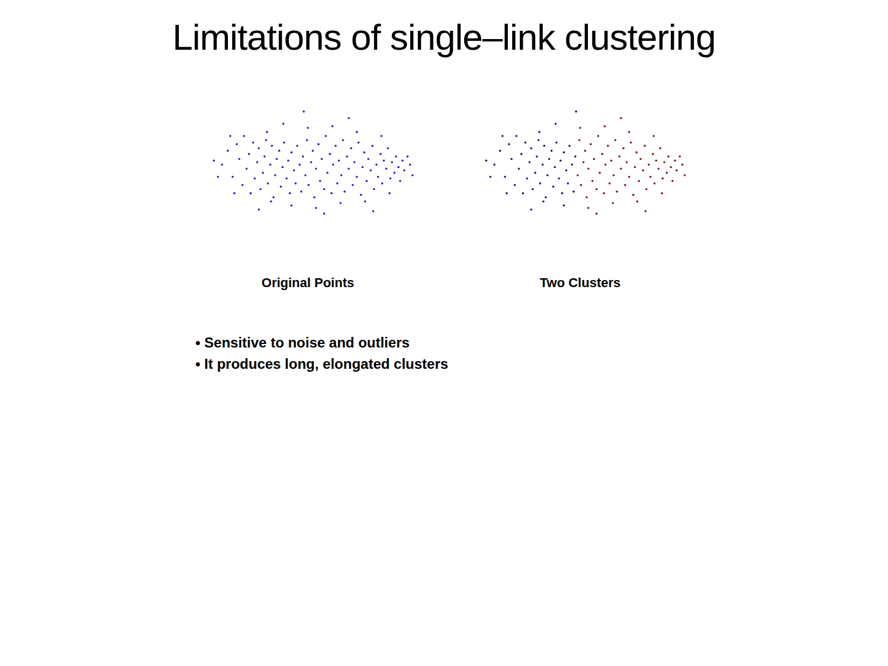Limitations of single–link clustering
Original Points
Two Clusters
Sensitive to noise and outliers
It produces long, elongated clusters